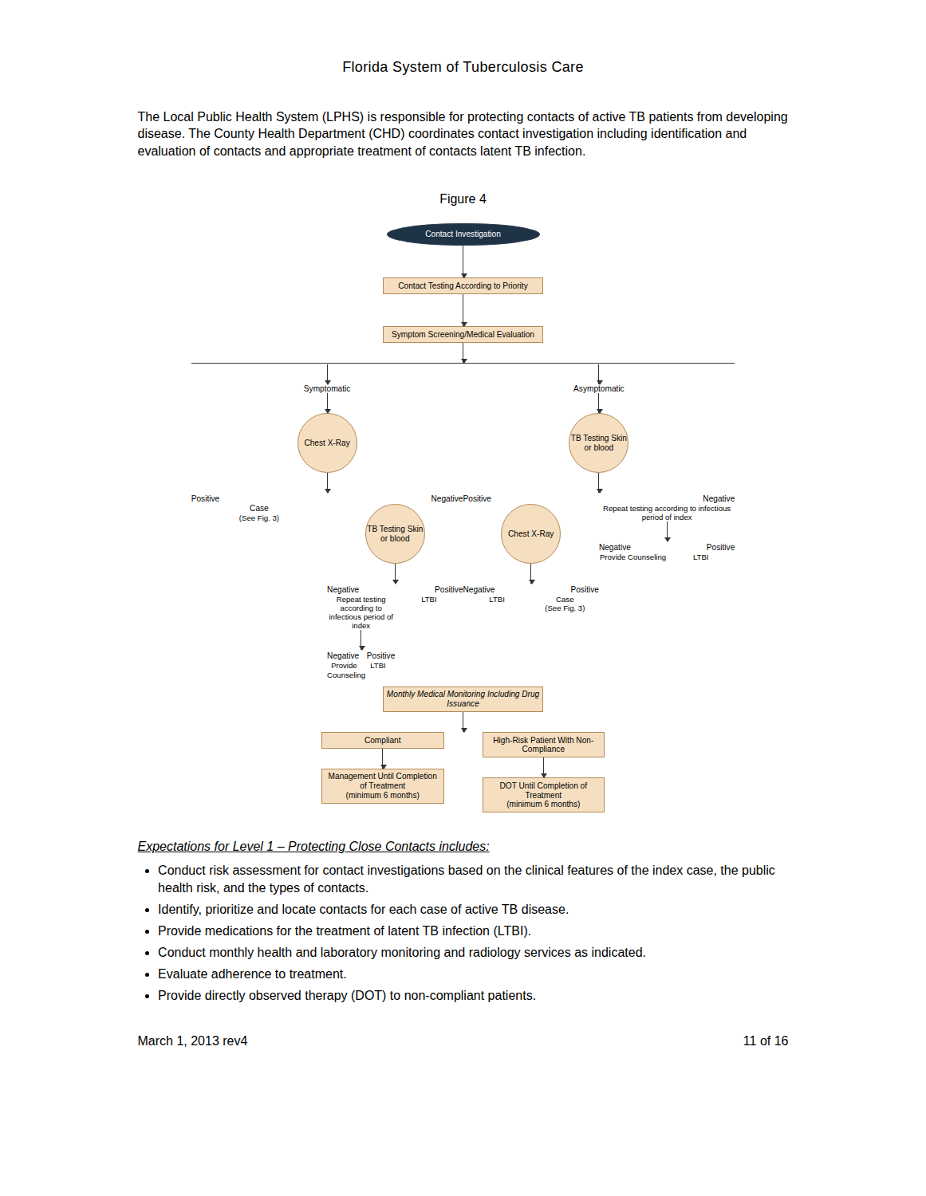Florida System of Tuberculosis Care
The Local Public Health System (LPHS) is responsible for protecting contacts of active TB patients from developing disease. The County Health Department (CHD) coordinates contact investigation including identification and evaluation of contacts and appropriate treatment of contacts latent TB infection.
Figure 4
Contact Investigation
Contact Testing According to Priority
Symptom Screening/Medical Evaluation
Symptomatic
Chest X-Ray
Positive Negative
Case
(See Fig. 3)
TB Testing Skin or blood
Negative Positive
Repeat testing according to infectious period of index
Negative Positive
Provide Counseling
LTBI
LTBI
Asymptomatic
TB Testing Skin or blood
Positive Negative
Chest X-Ray
Negative Positive
LTBI
Case
(See Fig. 3)
Repeat testing according to infectious period of index
Negative Positive
Provide Counseling
LTBI
Monthly Medical Monitoring Including Drug Issuance
Compliant
Management Until Completion of Treatment
(minimum 6 months)
High-Risk Patient With Non-Compliance
DOT Until Completion of Treatment
(minimum 6 months)
Expectations for Level 1 – Protecting Close Contacts includes:
Conduct risk assessment for contact investigations based on the clinical features of the index case, the public health risk, and the types of contacts.
Identify, prioritize and locate contacts for each case of active TB disease.
Provide medications for the treatment of latent TB infection (LTBI).
Conduct monthly health and laboratory monitoring and radiology services as indicated.
Evaluate adherence to treatment.
Provide directly observed therapy (DOT) to non-compliant patients.
March 1, 2013 rev4 11 of 16